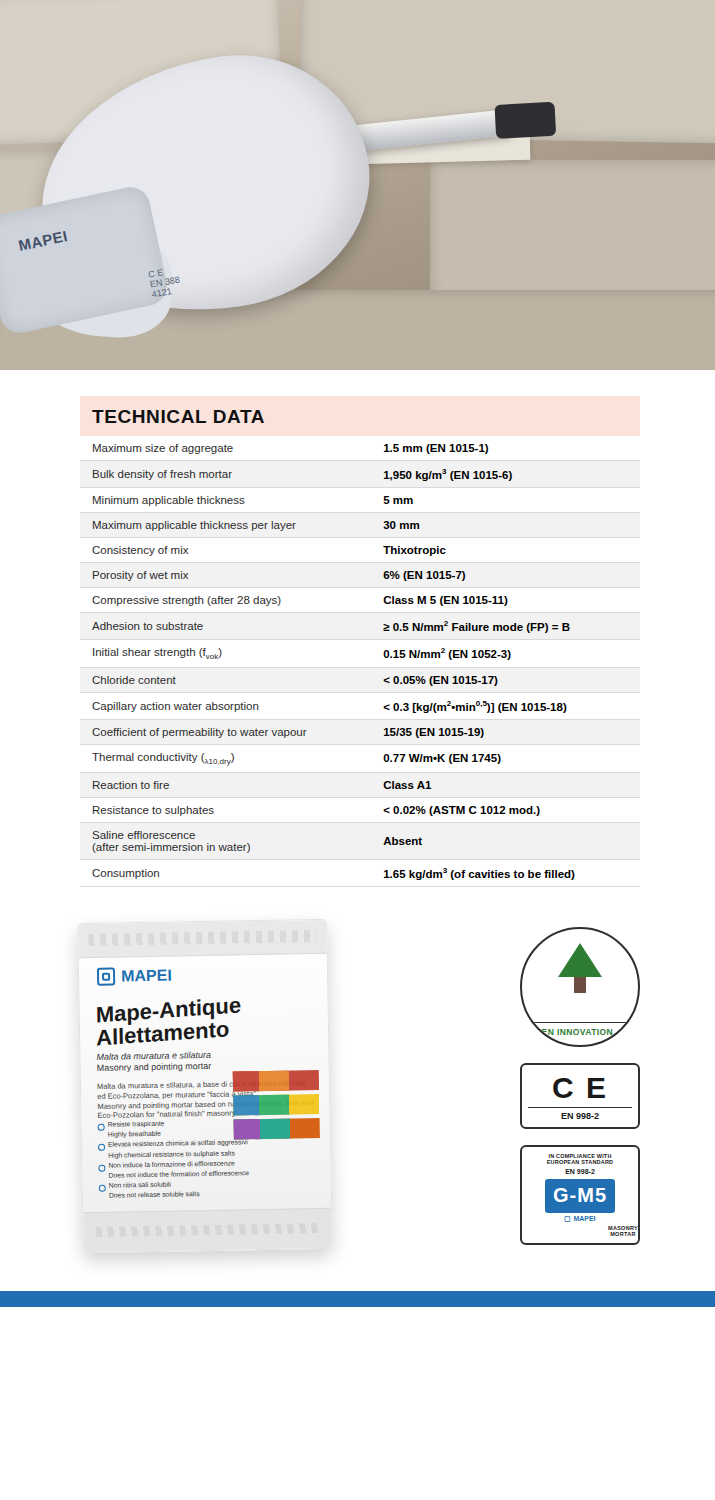MAPEI
C E
EN 388
4121
TECHNICAL DATA
| Maximum size of aggregate | 1.5 mm (EN 1015-1) |
| Bulk density of fresh mortar | 1,950 kg/m 3 (EN 1015-6) |
| Minimum applicable thickness | 5 mm |
| Maximum applicable thickness per layer | 30 mm |
| Consistency of mix | Thixotropic |
| Porosity of wet mix | 6% (EN 1015-7) |
| Compressive strength (after 28 days) | Class M 5 (EN 1015-11) |
| Adhesion to substrate | ≥ 0.5 N/mm 2 Failure mode (FP) = B |
| Initial shear strength (f vok ) | 0.15 N/mm 2 (EN 1052-3) |
| Chloride content | < 0.05% (EN 1015-17) |
| Capillary action water absorption | < 0.3 [kg/(m 2 •min 0,5 )] (EN 1015-18) |
| Coefficient of permeability to water vapour | 15/35 (EN 1015-19) |
| Thermal conductivity ( λ10,dry ) | 0.77 W/m•K (EN 1745) |
| Reaction to fire | Class A1 |
| Resistance to sulphates | < 0.02% (ASTM C 1012 mod.) |
| Saline efflorescence (after semi-immersion in water) | Absent |
| Consumption | 1.65 kg/dm 3 (of cavities to be filled) |
MAPEI
Mape-Antique
Allettamento
Malta da muratura e stilatura
Masonry and pointing mortar
Malta da muratura e stilatura, a base di calce idraulica naturale ed Eco-Pozzolana, per murature "faccia a vista"
Masonry and pointing mortar based on natural hydraulic lime and Eco-Pozzolan for "natural finish" masonry
Resiste traspirante
Highly breathable
Elevata resistenza chimica ai solfati aggressivi
High chemical resistance to sulphate salts
Non induce la formazione di efflorescenze
Does not induce the formation of efflorescence
Non ritira sali solubili
Does not release soluble salts
GREEN INNOVATION
C E
EN 998-2
IN COMPLIANCE WITH
EUROPEAN STANDARD
EN 998-2
G-M5
▢ MAPEI
MASONRY MORTAR